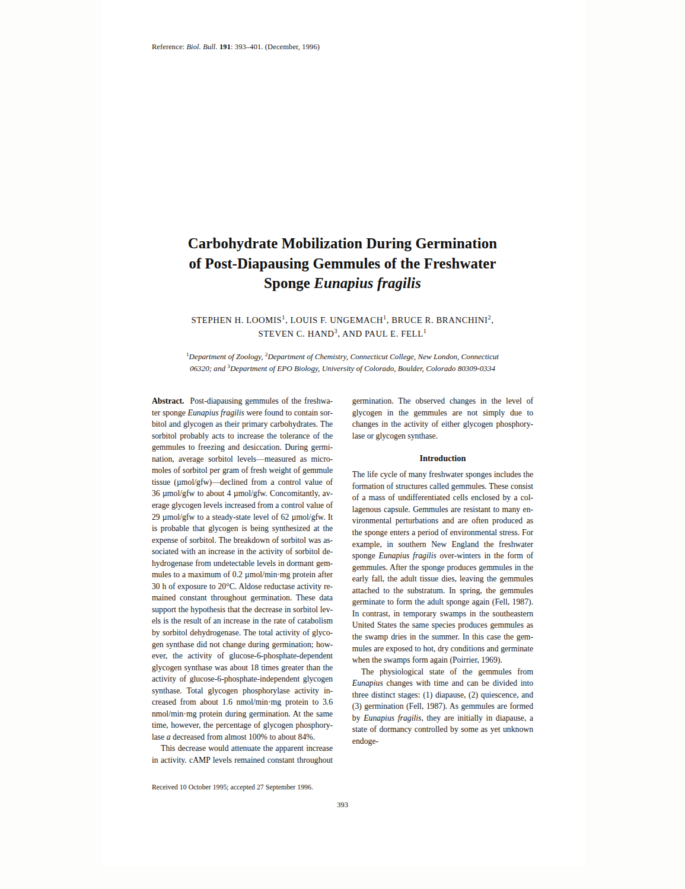Reference: Biol. Bull. 191: 393–401. (December, 1996)
Carbohydrate Mobilization During Germination
of Post-Diapausing Gemmules of the Freshwater
Sponge Eunapius fragilis
STEPHEN H. LOOMIS1, LOUIS F. UNGEMACH1, BRUCE R. BRANCHINI2,
STEVEN C. HAND3, AND PAUL E. FELL1
1Department of Zoology, 2Department of Chemistry, Connecticut College, New London, Connecticut
06320; and 3Department of EPO Biology, University of Colorado, Boulder, Colorado 80309-0334
Abstract. Post-diapausing gemmules of the freshwater sponge Eunapius fragilis were found to contain sorbitol and glycogen as their primary carbohydrates. The sorbitol probably acts to increase the tolerance of the gemmules to freezing and desiccation. During germination, average sorbitol levels—measured as micromoles of sorbitol per gram of fresh weight of gemmule tissue (µmol/gfw)—declined from a control value of 36 µmol/gfw to about 4 µmol/gfw. Concomitantly, average glycogen levels increased from a control value of 29 µmol/gfw to a steady-state level of 62 µmol/gfw. It is probable that glycogen is being synthesized at the expense of sorbitol. The breakdown of sorbitol was associated with an increase in the activity of sorbitol dehydrogenase from undetectable levels in dormant gemmules to a maximum of 0.2 µmol/min·mg protein after 30 h of exposure to 20°C. Aldose reductase activity remained constant throughout germination. These data support the hypothesis that the decrease in sorbitol levels is the result of an increase in the rate of catabolism by sorbitol dehydrogenase. The total activity of glycogen synthase did not change during germination; however, the activity of glucose-6-phosphate-dependent glycogen synthase was about 18 times greater than the activity of glucose-6-phosphate-independent glycogen synthase. Total glycogen phosphorylase activity increased from about 1.6 nmol/min·mg protein to 3.6 nmol/min·mg protein during germination. At the same time, however, the percentage of glycogen phosphorylase a decreased from almost 100% to about 84%.
This decrease would attenuate the apparent increase in activity. cAMP levels remained constant throughout germination. The observed changes in the level of glycogen in the gemmules are not simply due to changes in the activity of either glycogen phosphorylase or glycogen synthase.
Introduction
The life cycle of many freshwater sponges includes the formation of structures called gemmules. These consist of a mass of undifferentiated cells enclosed by a collagenous capsule. Gemmules are resistant to many environmental perturbations and are often produced as the sponge enters a period of environmental stress. For example, in southern New England the freshwater sponge Eunapius fragilis over-winters in the form of gemmules. After the sponge produces gemmules in the early fall, the adult tissue dies, leaving the gemmules attached to the substratum. In spring, the gemmules germinate to form the adult sponge again (Fell, 1987). In contrast, in temporary swamps in the southeastern United States the same species produces gemmules as the swamp dries in the summer. In this case the gemmules are exposed to hot, dry conditions and germinate when the swamps form again (Poirrier, 1969).
The physiological state of the gemmules from Eunapius changes with time and can be divided into three distinct stages: (1) diapause, (2) quiescence, and (3) germination (Fell, 1987). As gemmules are formed by Eunapius fragilis, they are initially in diapause, a state of dormancy controlled by some as yet unknown endoge-
Received 10 October 1995; accepted 27 September 1996.
393